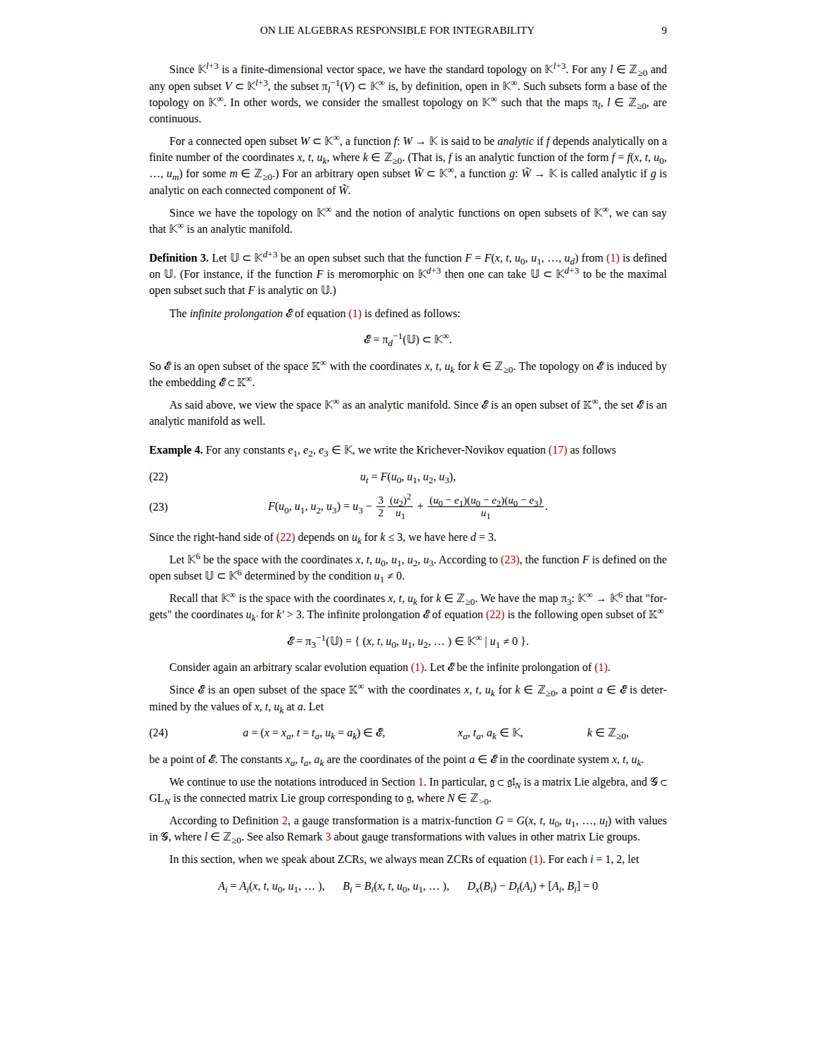ON LIE ALGEBRAS RESPONSIBLE FOR INTEGRABILITY 9
Since 𝕂l+3 is a finite-dimensional vector space, we have the standard topology on 𝕂l+3. For any l ∈ ℤ≥0 and any open subset V ⊂ 𝕂l+3, the subset πl−1(V) ⊂ 𝕂∞ is, by definition, open in 𝕂∞. Such subsets form a base of the topology on 𝕂∞. In other words, we consider the smallest topology on 𝕂∞ such that the maps πl, l ∈ ℤ≥0, are continuous.
For a connected open subset W ⊂ 𝕂∞, a function f: W → 𝕂 is said to be analytic if f depends analytically on a finite number of the coordinates x, t, uk, where k ∈ ℤ≥0. (That is, f is an analytic function of the form f = f(x, t, u0, …, um) for some m ∈ ℤ≥0.) For an arbitrary open subset W̃ ⊂ 𝕂∞, a function g: W̃ → 𝕂 is called analytic if g is analytic on each connected component of W̃.
Since we have the topology on 𝕂∞ and the notion of analytic functions on open subsets of 𝕂∞, we can say that 𝕂∞ is an analytic manifold.
Definition 3. Let 𝕌 ⊂ 𝕂d+3 be an open subset such that the function F = F(x, t, u0, u1, …, ud) from (1) is defined on 𝕌. (For instance, if the function F is meromorphic on 𝕂d+3 then one can take 𝕌 ⊂ 𝕂d+3 to be the maximal open subset such that F is analytic on 𝕌.)
The infinite prolongation 𝓔 of equation (1) is defined as follows:
𝓔 = πd−1(𝕌) ⊂ 𝕂∞.
So 𝓔 is an open subset of the space 𝕂∞ with the coordinates x, t, uk for k ∈ ℤ≥0. The topology on 𝓔 is induced by the embedding 𝓔 ⊂ 𝕂∞.
As said above, we view the space 𝕂∞ as an analytic manifold. Since 𝓔 is an open subset of 𝕂∞, the set 𝓔 is an analytic manifold as well.
Example 4. For any constants e1, e2, e3 ∈ 𝕂, we write the Krichever-Novikov equation (17) as follows
(22) ut = F(u0, u1, u2, u3),
(23) F(u0, u1, u2, u3) = u3 − 32(u2)2 u1 + (u0 − e1)(u0 − e2)(u0 − e3) u1.
Since the right-hand side of (22) depends on uk for k ≤ 3, we have here d = 3.
Let 𝕂6 be the space with the coordinates x, t, u0, u1, u2, u3. According to (23), the function F is defined on the open subset 𝕌 ⊂ 𝕂6 determined by the condition u1 ≠ 0.
Recall that 𝕂∞ is the space with the coordinates x, t, uk for k ∈ ℤ≥0. We have the map π3: 𝕂∞ → 𝕂6 that "forgets" the coordinates uk′ for k′ > 3. The infinite prolongation 𝓔 of equation (22) is the following open subset of 𝕂∞
𝓔 = π3−1(𝕌) = { (x, t, u0, u1, u2, … ) ∈ 𝕂∞ | u1 ≠ 0 }.
Consider again an arbitrary scalar evolution equation (1). Let 𝓔 be the infinite prolongation of (1).
Since 𝓔 is an open subset of the space 𝕂∞ with the coordinates x, t, uk for k ∈ ℤ≥0, a point a ∈ 𝓔 is determined by the values of x, t, uk at a. Let
(24) a = (x = xa, t = ta, uk = ak) ∈ 𝓔, xa, ta, ak ∈ 𝕂, k ∈ ℤ≥0,
be a point of 𝓔. The constants xa, ta, ak are the coordinates of the point a ∈ 𝓔 in the coordinate system x, t, uk.
We continue to use the notations introduced in Section 1. In particular, 𝔤 ⊂ 𝔤𝔩N is a matrix Lie algebra, and 𝒢 ⊂ GLN is the connected matrix Lie group corresponding to 𝔤, where N ∈ ℤ>0.
According to Definition 2, a gauge transformation is a matrix-function G = G(x, t, u0, u1, …, ul) with values in 𝒢, where l ∈ ℤ≥0. See also Remark 3 about gauge transformations with values in other matrix Lie groups.
In this section, when we speak about ZCRs, we always mean ZCRs of equation (1). For each i = 1, 2, let
Ai = Ai(x, t, u0, u1, … ), Bi = Bi(x, t, u0, u1, … ), Dx(Bi) − Dt(Ai) + [Ai, Bi] = 0